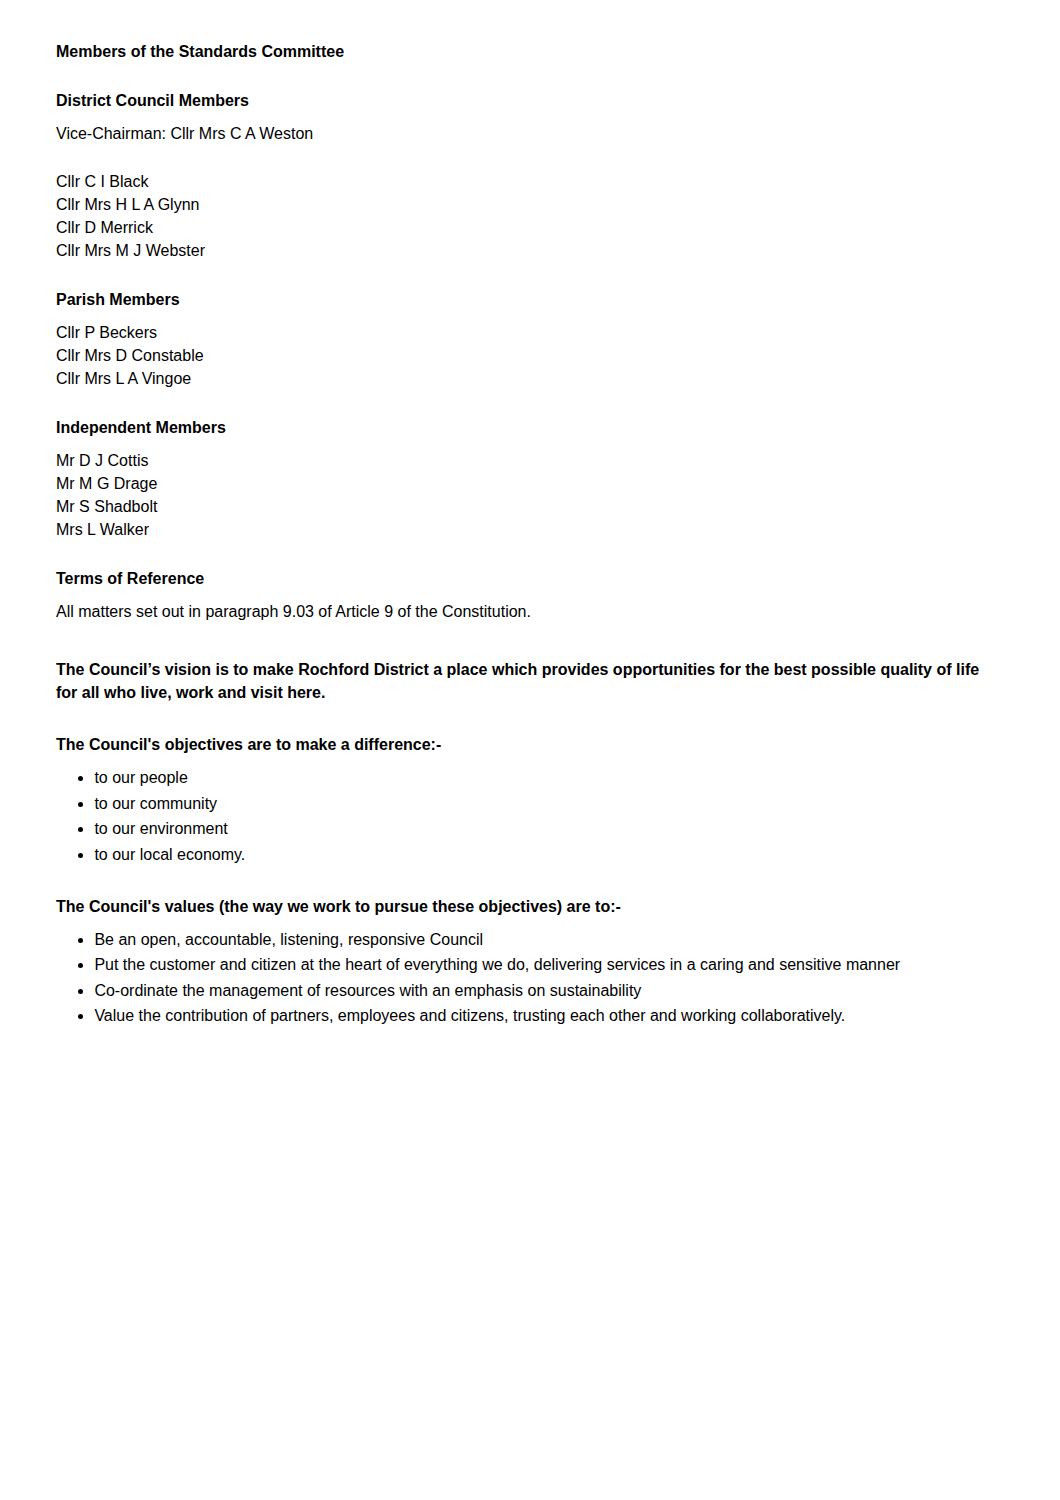Members of the Standards Committee
District Council Members
Vice-Chairman: Cllr Mrs C A Weston
Cllr C I Black
Cllr Mrs H L A Glynn
Cllr D Merrick
Cllr Mrs M J Webster
Parish Members
Cllr P Beckers
Cllr Mrs D Constable
Cllr Mrs L A Vingoe
Independent Members
Mr D J Cottis
Mr M G Drage
Mr S Shadbolt
Mrs L Walker
Terms of Reference
All matters set out in paragraph 9.03 of Article 9 of the Constitution.
The Council’s vision is to make Rochford District a place which provides opportunities for the best possible quality of life for all who live, work and visit here.
The Council's objectives are to make a difference:-
to our people
to our community
to our environment
to our local economy.
The Council's values (the way we work to pursue these objectives) are to:-
Be an open, accountable, listening, responsive Council
Put the customer and citizen at the heart of everything we do, delivering services in a caring and sensitive manner
Co-ordinate the management of resources with an emphasis on sustainability
Value the contribution of partners, employees and citizens, trusting each other and working collaboratively.